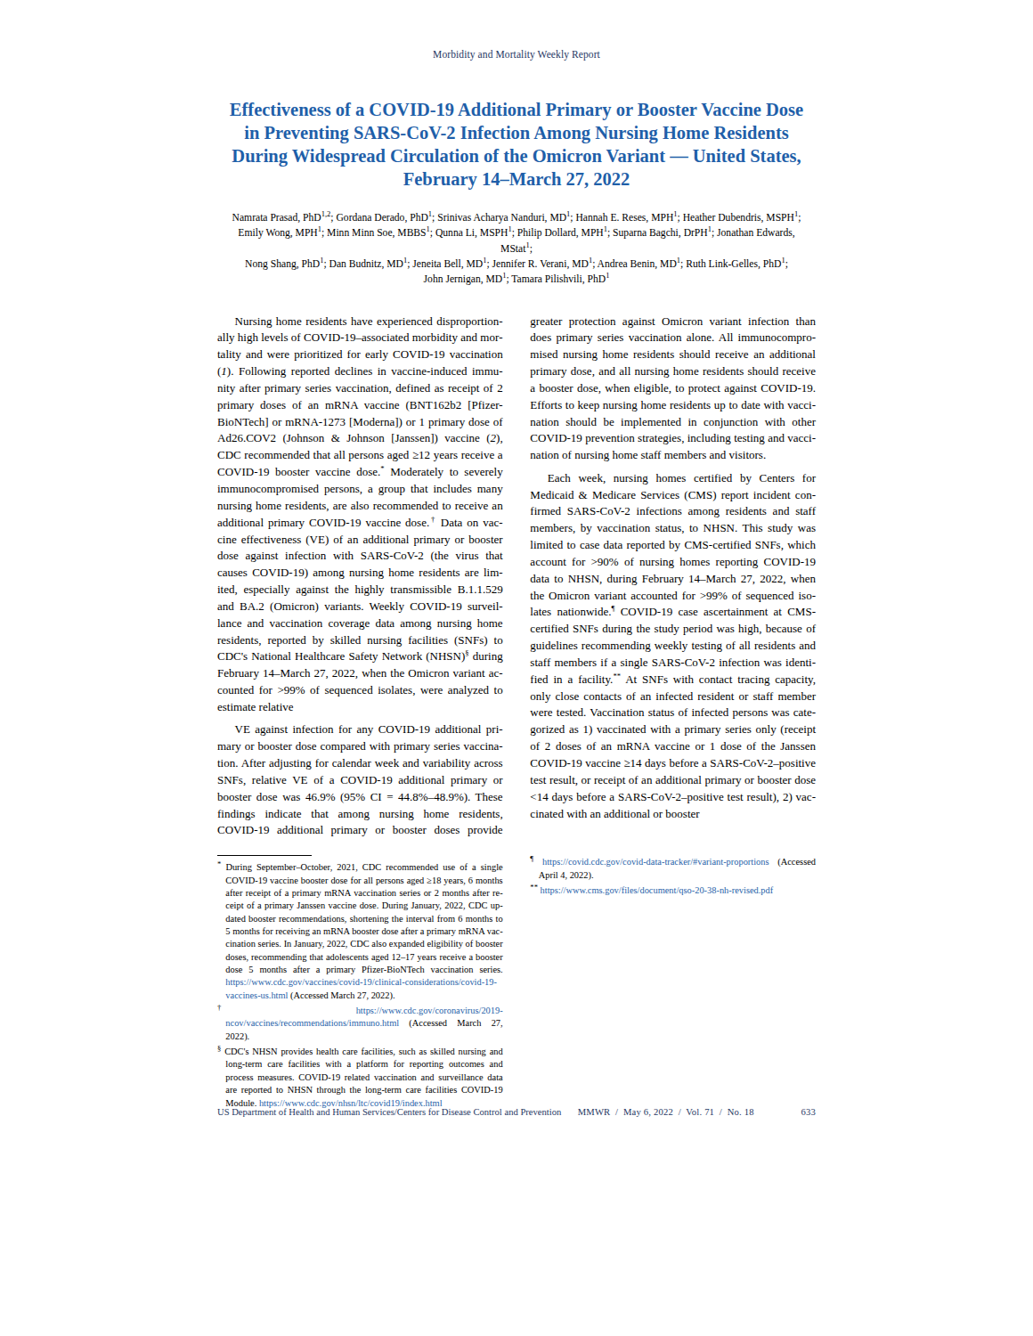Morbidity and Mortality Weekly Report
Effectiveness of a COVID-19 Additional Primary or Booster Vaccine Dose in Preventing SARS-CoV-2 Infection Among Nursing Home Residents During Widespread Circulation of the Omicron Variant — United States, February 14–March 27, 2022
Namrata Prasad, PhD1,2; Gordana Derado, PhD1; Srinivas Acharya Nanduri, MD1; Hannah E. Reses, MPH1; Heather Dubendris, MSPH1;
Emily Wong, MPH1; Minn Minn Soe, MBBS1; Qunna Li, MSPH1; Philip Dollard, MPH1; Suparna Bagchi, DrPH1; Jonathan Edwards, MStat1;
Nong Shang, PhD1; Dan Budnitz, MD1; Jeneita Bell, MD1; Jennifer R. Verani, MD1; Andrea Benin, MD1; Ruth Link-Gelles, PhD1;
John Jernigan, MD1; Tamara Pilishvili, PhD1
Nursing home residents have experienced disproportionally high levels of COVID-19–associated morbidity and mortality and were prioritized for early COVID-19 vaccination (1). Following reported declines in vaccine-induced immunity after primary series vaccination, defined as receipt of 2 primary doses of an mRNA vaccine (BNT162b2 [Pfizer-BioNTech] or mRNA-1273 [Moderna]) or 1 primary dose of Ad26.COV2 (Johnson & Johnson [Janssen]) vaccine (2), CDC recommended that all persons aged ≥12 years receive a COVID-19 booster vaccine dose.* Moderately to severely immunocompromised persons, a group that includes many nursing home residents, are also recommended to receive an additional primary COVID-19 vaccine dose.† Data on vaccine effectiveness (VE) of an additional primary or booster dose against infection with SARS-CoV-2 (the virus that causes COVID-19) among nursing home residents are limited, especially against the highly transmissible B.1.1.529 and BA.2 (Omicron) variants. Weekly COVID-19 surveillance and vaccination coverage data among nursing home residents, reported by skilled nursing facilities (SNFs) to CDC's National Healthcare Safety Network (NHSN)§ during February 14–March 27, 2022, when the Omicron variant accounted for >99% of sequenced isolates, were analyzed to estimate relative
VE against infection for any COVID-19 additional primary or booster dose compared with primary series vaccination. After adjusting for calendar week and variability across SNFs, relative VE of a COVID-19 additional primary or booster dose was 46.9% (95% CI = 44.8%–48.9%). These findings indicate that among nursing home residents, COVID-19 additional primary or booster doses provide greater protection against Omicron variant infection than does primary series vaccination alone. All immunocompromised nursing home residents should receive an additional primary dose, and all nursing home residents should receive a booster dose, when eligible, to protect against COVID-19. Efforts to keep nursing home residents up to date with vaccination should be implemented in conjunction with other COVID-19 prevention strategies, including testing and vaccination of nursing home staff members and visitors.
Each week, nursing homes certified by Centers for Medicaid & Medicare Services (CMS) report incident confirmed SARS-CoV-2 infections among residents and staff members, by vaccination status, to NHSN. This study was limited to case data reported by CMS-certified SNFs, which account for >90% of nursing homes reporting COVID-19 data to NHSN, during February 14–March 27, 2022, when the Omicron variant accounted for >99% of sequenced isolates nationwide.¶ COVID-19 case ascertainment at CMS-certified SNFs during the study period was high, because of guidelines recommending weekly testing of all residents and staff members if a single SARS-CoV-2 infection was identified in a facility.** At SNFs with contact tracing capacity, only close contacts of an infected resident or staff member were tested. Vaccination status of infected persons was categorized as 1) vaccinated with a primary series only (receipt of 2 doses of an mRNA vaccine or 1 dose of the Janssen COVID-19 vaccine ≥14 days before a SARS-CoV-2–positive test result, or receipt of an additional primary or booster dose <14 days before a SARS-CoV-2–positive test result), 2) vaccinated with an additional or booster
* During September–October, 2021, CDC recommended use of a single COVID-19 vaccine booster dose for all persons aged ≥18 years, 6 months after receipt of a primary mRNA vaccination series or 2 months after receipt of a primary Janssen vaccine dose. During January, 2022, CDC updated booster recommendations, shortening the interval from 6 months to 5 months for receiving an mRNA booster dose after a primary mRNA vaccination series. In January, 2022, CDC also expanded eligibility of booster doses, recommending that adolescents aged 12–17 years receive a booster dose 5 months after a primary Pfizer-BioNTech vaccination series. https://www.cdc.gov/vaccines/covid-19/clinical-considerations/covid-19-vaccines-us.html (Accessed March 27, 2022).
† https://www.cdc.gov/coronavirus/2019-ncov/vaccines/recommendations/immuno.html (Accessed March 27, 2022).
§ CDC's NHSN provides health care facilities, such as skilled nursing and long-term care facilities with a platform for reporting outcomes and process measures. COVID-19 related vaccination and surveillance data are reported to NHSN through the long-term care facilities COVID-19 Module. https://www.cdc.gov/nhsn/ltc/covid19/index.html
¶ https://covid.cdc.gov/covid-data-tracker/#variant-proportions (Accessed April 4, 2022).
** https://www.cms.gov/files/document/qso-20-38-nh-revised.pdf
US Department of Health and Human Services/Centers for Disease Control and Prevention
MMWR / May 6, 2022 / Vol. 71 / No. 18633